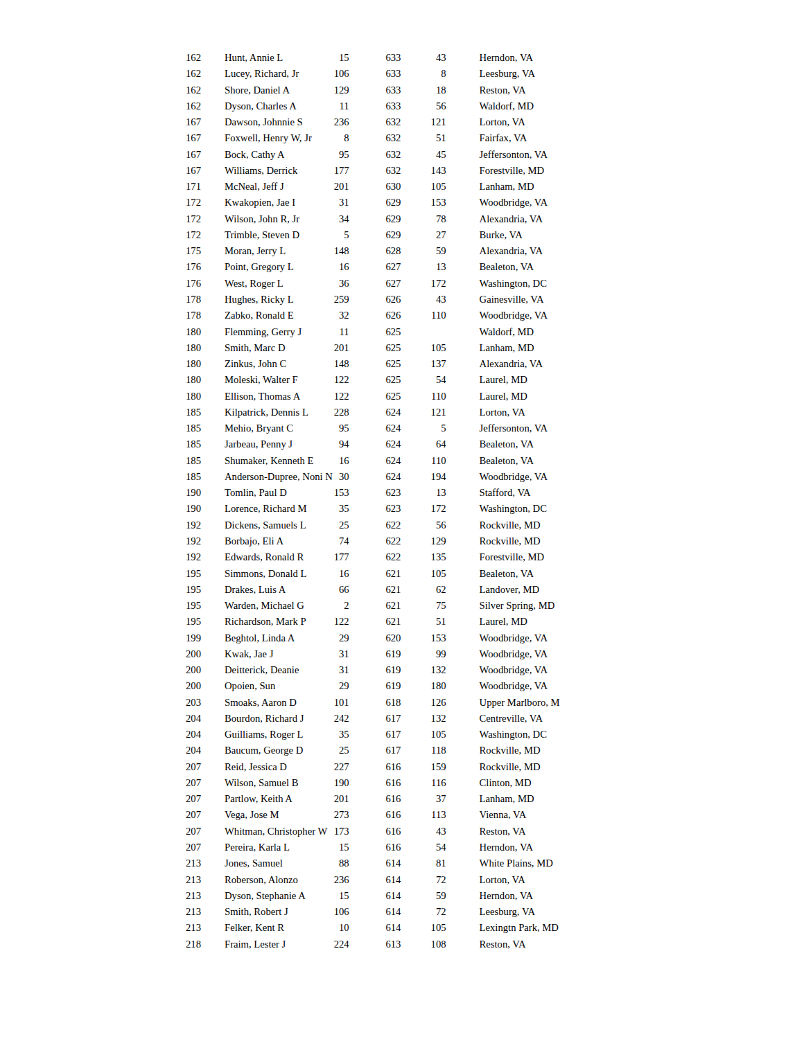| 162 | Hunt, Annie L | 15 | 633 | 43 | Herndon, VA |
| 162 | Lucey, Richard, Jr | 106 | 633 | 8 | Leesburg, VA |
| 162 | Shore, Daniel A | 129 | 633 | 18 | Reston, VA |
| 162 | Dyson, Charles A | 11 | 633 | 56 | Waldorf, MD |
| 167 | Dawson, Johnnie S | 236 | 632 | 121 | Lorton, VA |
| 167 | Foxwell, Henry W, Jr | 8 | 632 | 51 | Fairfax, VA |
| 167 | Bock, Cathy A | 95 | 632 | 45 | Jeffersonton, VA |
| 167 | Williams, Derrick | 177 | 632 | 143 | Forestville, MD |
| 171 | McNeal, Jeff J | 201 | 630 | 105 | Lanham, MD |
| 172 | Kwakopien, Jae I | 31 | 629 | 153 | Woodbridge, VA |
| 172 | Wilson, John R, Jr | 34 | 629 | 78 | Alexandria, VA |
| 172 | Trimble, Steven D | 5 | 629 | 27 | Burke, VA |
| 175 | Moran, Jerry L | 148 | 628 | 59 | Alexandria, VA |
| 176 | Point, Gregory L | 16 | 627 | 13 | Bealeton, VA |
| 176 | West, Roger L | 36 | 627 | 172 | Washington, DC |
| 178 | Hughes, Ricky L | 259 | 626 | 43 | Gainesville, VA |
| 178 | Zabko, Ronald E | 32 | 626 | 110 | Woodbridge, VA |
| 180 | Flemming, Gerry J | 11 | 625 | | Waldorf, MD |
| 180 | Smith, Marc D | 201 | 625 | 105 | Lanham, MD |
| 180 | Zinkus, John C | 148 | 625 | 137 | Alexandria, VA |
| 180 | Moleski, Walter F | 122 | 625 | 54 | Laurel, MD |
| 180 | Ellison, Thomas A | 122 | 625 | 110 | Laurel, MD |
| 185 | Kilpatrick, Dennis L | 228 | 624 | 121 | Lorton, VA |
| 185 | Mehio, Bryant C | 95 | 624 | 5 | Jeffersonton, VA |
| 185 | Jarbeau, Penny J | 94 | 624 | 64 | Bealeton, VA |
| 185 | Shumaker, Kenneth E | 16 | 624 | 110 | Bealeton, VA |
| 185 | Anderson-Dupree, Noni N | 30 | 624 | 194 | Woodbridge, VA |
| 190 | Tomlin, Paul D | 153 | 623 | 13 | Stafford, VA |
| 190 | Lorence, Richard M | 35 | 623 | 172 | Washington, DC |
| 192 | Dickens, Samuels L | 25 | 622 | 56 | Rockville, MD |
| 192 | Borbajo, Eli A | 74 | 622 | 129 | Rockville, MD |
| 192 | Edwards, Ronald R | 177 | 622 | 135 | Forestville, MD |
| 195 | Simmons, Donald L | 16 | 621 | 105 | Bealeton, VA |
| 195 | Drakes, Luis A | 66 | 621 | 62 | Landover, MD |
| 195 | Warden, Michael G | 2 | 621 | 75 | Silver Spring, MD |
| 195 | Richardson, Mark P | 122 | 621 | 51 | Laurel, MD |
| 199 | Beghtol, Linda A | 29 | 620 | 153 | Woodbridge, VA |
| 200 | Kwak, Jae J | 31 | 619 | 99 | Woodbridge, VA |
| 200 | Deitterick, Deanie | 31 | 619 | 132 | Woodbridge, VA |
| 200 | Opoien, Sun | 29 | 619 | 180 | Woodbridge, VA |
| 203 | Smoaks, Aaron D | 101 | 618 | 126 | Upper Marlboro, M |
| 204 | Bourdon, Richard J | 242 | 617 | 132 | Centreville, VA |
| 204 | Guilliams, Roger L | 35 | 617 | 105 | Washington, DC |
| 204 | Baucum, George D | 25 | 617 | 118 | Rockville, MD |
| 207 | Reid, Jessica D | 227 | 616 | 159 | Rockville, MD |
| 207 | Wilson, Samuel B | 190 | 616 | 116 | Clinton, MD |
| 207 | Partlow, Keith A | 201 | 616 | 37 | Lanham, MD |
| 207 | Vega, Jose M | 273 | 616 | 113 | Vienna, VA |
| 207 | Whitman, Christopher W | 173 | 616 | 43 | Reston, VA |
| 207 | Pereira, Karla L | 15 | 616 | 54 | Herndon, VA |
| 213 | Jones, Samuel | 88 | 614 | 81 | White Plains, MD |
| 213 | Roberson, Alonzo | 236 | 614 | 72 | Lorton, VA |
| 213 | Dyson, Stephanie A | 15 | 614 | 59 | Herndon, VA |
| 213 | Smith, Robert J | 106 | 614 | 72 | Leesburg, VA |
| 213 | Felker, Kent R | 10 | 614 | 105 | Lexingtn Park, MD |
| 218 | Fraim, Lester J | 224 | 613 | 108 | Reston, VA |